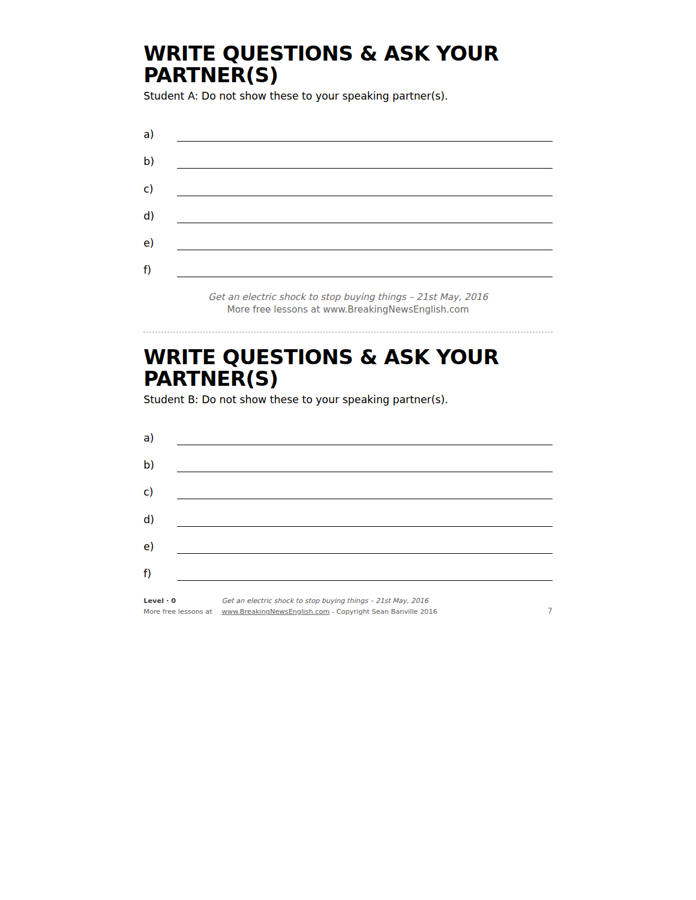WRITE QUESTIONS & ASK YOUR PARTNER(S)
Student A: Do not show these to your speaking partner(s).
| a) | |
| b) | |
| c) | |
| d) | |
| e) | |
| f) | |
Get an electric shock to stop buying things – 21st May, 2016
More free lessons at www.BreakingNewsEnglish.com
WRITE QUESTIONS & ASK YOUR PARTNER(S)
Student B: Do not show these to your speaking partner(s).
| a) | |
| b) | |
| c) | |
| d) | |
| e) | |
| f) | |
Level · 0 Get an electric shock to stop buying things – 21st May, 2016
More free lessons at www.BreakingNewsEnglish.com - Copyright Sean Banville 2016
7